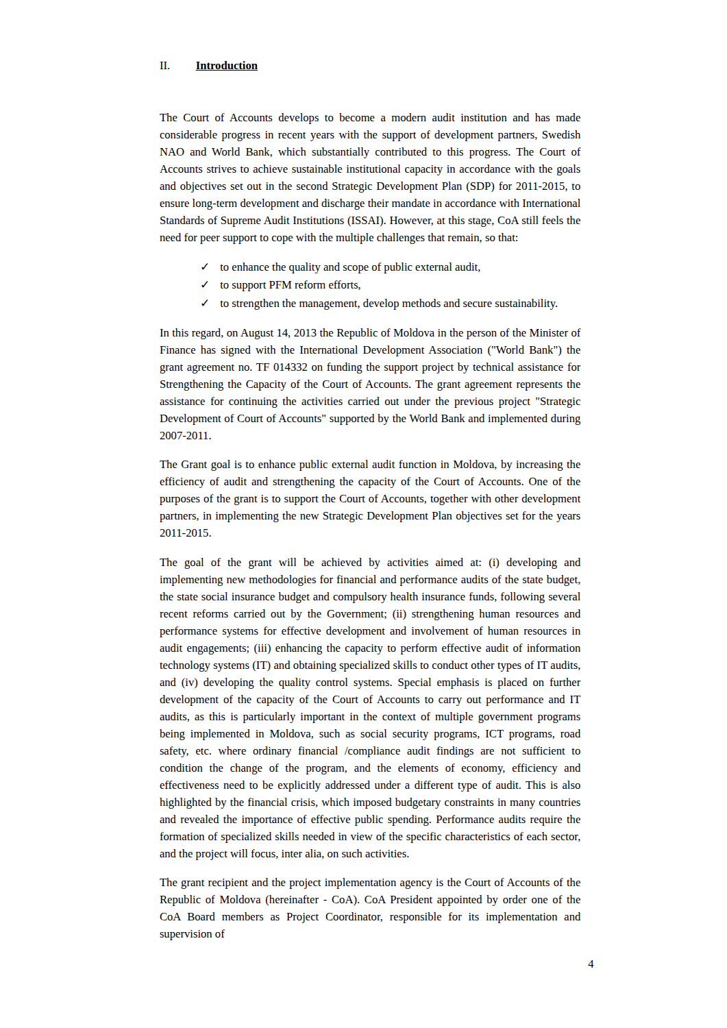II. Introduction
The Court of Accounts develops to become a modern audit institution and has made considerable progress in recent years with the support of development partners, Swedish NAO and World Bank, which substantially contributed to this progress. The Court of Accounts strives to achieve sustainable institutional capacity in accordance with the goals and objectives set out in the second Strategic Development Plan (SDP) for 2011-2015, to ensure long-term development and discharge their mandate in accordance with International Standards of Supreme Audit Institutions (ISSAI). However, at this stage, CoA still feels the need for peer support to cope with the multiple challenges that remain, so that:
to enhance the quality and scope of public external audit,
to support PFM reform efforts,
to strengthen the management, develop methods and secure sustainability.
In this regard, on August 14, 2013 the Republic of Moldova in the person of the Minister of Finance has signed with the International Development Association ("World Bank") the grant agreement no. TF 014332 on funding the support project by technical assistance for Strengthening the Capacity of the Court of Accounts. The grant agreement represents the assistance for continuing the activities carried out under the previous project "Strategic Development of Court of Accounts" supported by the World Bank and implemented during 2007-2011.
The Grant goal is to enhance public external audit function in Moldova, by increasing the efficiency of audit and strengthening the capacity of the Court of Accounts. One of the purposes of the grant is to support the Court of Accounts, together with other development partners, in implementing the new Strategic Development Plan objectives set for the years 2011-2015.
The goal of the grant will be achieved by activities aimed at: (i) developing and implementing new methodologies for financial and performance audits of the state budget, the state social insurance budget and compulsory health insurance funds, following several recent reforms carried out by the Government; (ii) strengthening human resources and performance systems for effective development and involvement of human resources in audit engagements; (iii) enhancing the capacity to perform effective audit of information technology systems (IT) and obtaining specialized skills to conduct other types of IT audits, and (iv) developing the quality control systems. Special emphasis is placed on further development of the capacity of the Court of Accounts to carry out performance and IT audits, as this is particularly important in the context of multiple government programs being implemented in Moldova, such as social security programs, ICT programs, road safety, etc. where ordinary financial /compliance audit findings are not sufficient to condition the change of the program, and the elements of economy, efficiency and effectiveness need to be explicitly addressed under a different type of audit. This is also highlighted by the financial crisis, which imposed budgetary constraints in many countries and revealed the importance of effective public spending. Performance audits require the formation of specialized skills needed in view of the specific characteristics of each sector, and the project will focus, inter alia, on such activities.
The grant recipient and the project implementation agency is the Court of Accounts of the Republic of Moldova (hereinafter - CoA). CoA President appointed by order one of the CoA Board members as Project Coordinator, responsible for its implementation and supervision of
4